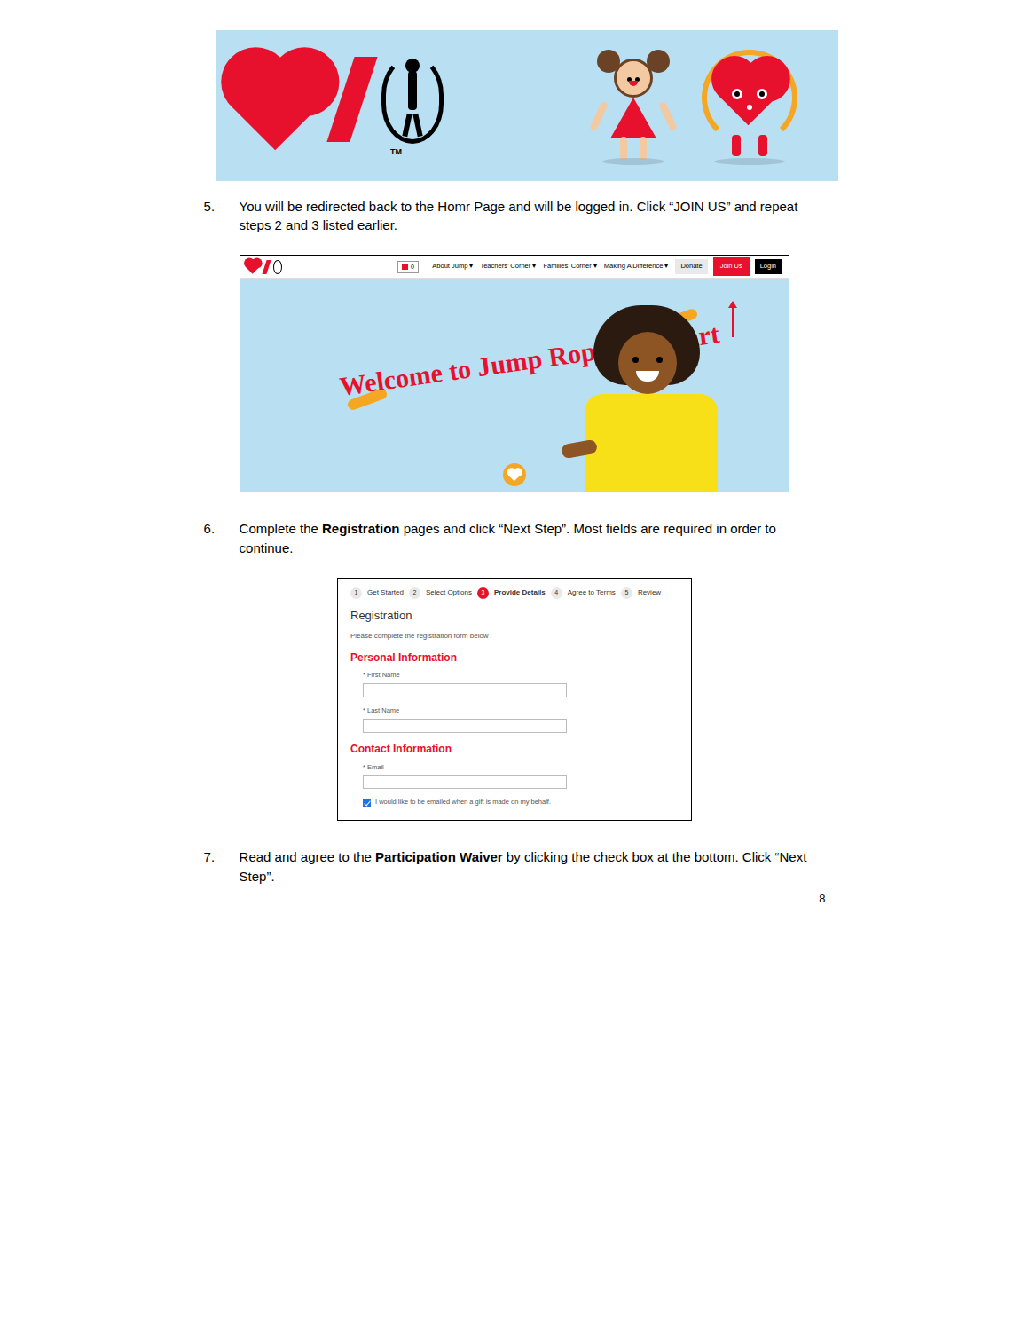TM
5. You will be redirected back to the Homr Page and will be logged in. Click “JOIN US” and repeat steps 2 and 3 listed earlier.
0
About Jump ▾ Teachers’ Corner ▾ Families’ Corner ▾ Making A Difference ▾ Donate Join Us Login
Welcome to Jump Rope for Heart
6. Complete the Registration pages and click “Next Step”. Most fields are required in order to continue.
1 Get Started 2 Select Options 3 Provide Details 4 Agree to Terms 5 Review
Registration
Please complete the registration form below
Personal Information
* First Name
* Last Name
Contact Information
* Email
I would like to be emailed when a gift is made on my behalf.
7. Read and agree to the Participation Waiver by clicking the check box at the bottom. Click “Next Step”.
8